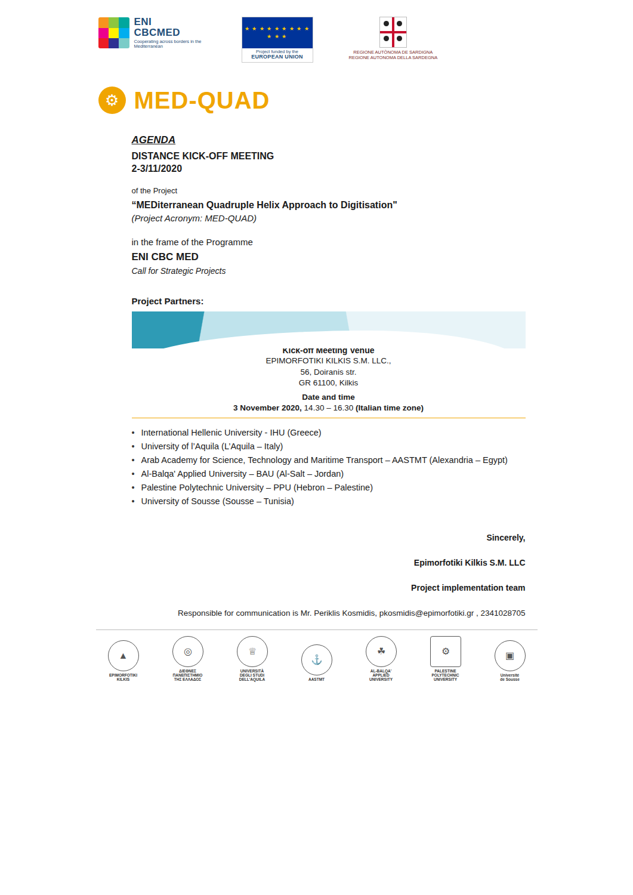ENI
CBCMED Cooperating across borders in the Mediterranean
★ ★ ★ ★ ★ ★ ★ ★ ★ ★ ★ ★
Project funded by the EUROPEAN UNION
REGIONE AUTÒNOMA DE SARDIGNA
REGIONE AUTONOMA DELLA SARDEGNA
MED-QUAD
AGENDA
DISTANCE KICK-OFF MEETING
2-3/11/2020
of the Project
“MEDiterranean Quadruple Helix Approach to Digitisation"
(Project Acronym: MED-QUAD)
in the frame of the Programme
ENI CBC MED
Call for Strategic Projects
Project Partners:
Kick-off Meeting Venue
EPIMORFOTIKI KILKIS S.M. LLC.,
56, Doiranis str.
GR 61100, Kilkis
Date and time
3 November 2020, 14.30 – 16.30 (Italian time zone)
International Hellenic University - IHU (Greece)
University of l’Aquila (L’Aquila – Italy)
Arab Academy for Science, Technology and Maritime Transport – AASTMT (Alexandria – Egypt)
Al-Balqa' Applied University – BAU (Al-Salt – Jordan)
Palestine Polytechnic University – PPU (Hebron – Palestine)
University of Sousse (Sousse – Tunisia)
Sincerely,
Epimorfotiki Kilkis S.M. LLC
Project implementation team
Responsible for communication is Mr. Periklis Kosmidis, pkosmidis@epimorfotiki.gr , 2341028705
▲
EPIMORFOTIKI
KILKIS
◎
ΔΙΕΘΝΕΣ
ΠΑΝΕΠΙΣΤΗΜΙΟ
ΤΗΣ ΕΛΛΑΔΟΣ
♕
UNIVERSITÀ
DEGLI STUDI
DELL'AQUILA
⚓
AASTMT
☘
AL-BALQA'
APPLIED
UNIVERSITY
⚙
PALESTINE
POLYTECHNIC
UNIVERSITY
▣
Université
de Sousse